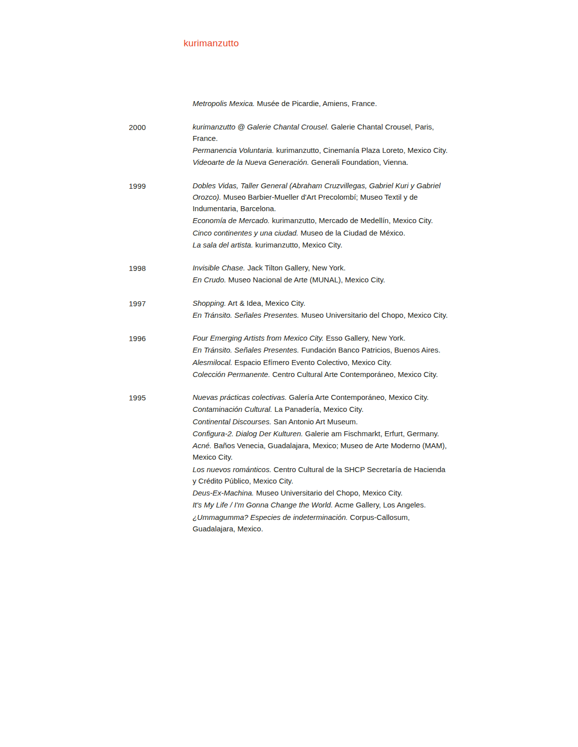kurimanzutto
Metropolis Mexica. Musée de Picardie, Amiens, France.
2000
kurimanzutto @ Galerie Chantal Crousel. Galerie Chantal Crousel, Paris, France.
Permanencia Voluntaria. kurimanzutto, Cinemanía Plaza Loreto, Mexico City.
Videoarte de la Nueva Generación. Generali Foundation, Vienna.
1999
Dobles Vidas, Taller General (Abraham Cruzvillegas, Gabriel Kuri y Gabriel Orozco). Museo Barbier-Mueller d'Art Precolombí; Museo Textil y de Indumentaria, Barcelona.
Economía de Mercado. kurimanzutto, Mercado de Medellín, Mexico City.
Cinco continentes y una ciudad. Museo de la Ciudad de México.
La sala del artista. kurimanzutto, Mexico City.
1998
Invisible Chase. Jack Tilton Gallery, New York.
En Crudo. Museo Nacional de Arte (MUNAL), Mexico City.
1997
Shopping. Art & Idea, Mexico City.
En Tránsito. Señales Presentes. Museo Universitario del Chopo, Mexico City.
1996
Four Emerging Artists from Mexico City. Esso Gallery, New York.
En Tránsito. Señales Presentes. Fundación Banco Patricios, Buenos Aires.
Alesmilocal. Espacio Efímero Evento Colectivo, Mexico City.
Colección Permanente. Centro Cultural Arte Contemporáneo, Mexico City.
1995
Nuevas prácticas colectivas. Galería Arte Contemporáneo, Mexico City.
Contaminación Cultural. La Panadería, Mexico City.
Continental Discourses. San Antonio Art Museum.
Configura-2. Dialog Der Kulturen. Galerie am Fischmarkt, Erfurt, Germany.
Acné. Baños Venecia, Guadalajara, Mexico; Museo de Arte Moderno (MAM), Mexico City.
Los nuevos románticos. Centro Cultural de la SHCP Secretaría de Hacienda y Crédito Público, Mexico City.
Deus-Ex-Machina. Museo Universitario del Chopo, Mexico City.
It's My Life / I'm Gonna Change the World. Acme Gallery, Los Angeles.
¿Ummagumma? Especies de indeterminación. Corpus-Callosum, Guadalajara, Mexico.